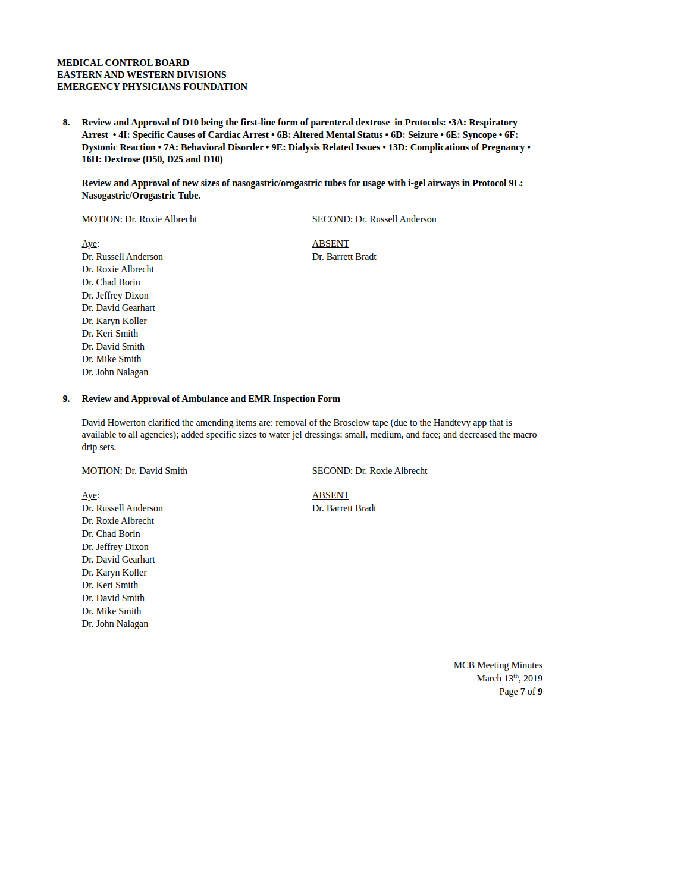MEDICAL CONTROL BOARD
EASTERN AND WESTERN DIVISIONS
EMERGENCY PHYSICIANS FOUNDATION
8.
Review and Approval of D10 being the first-line form of parenteral dextrose in Protocols: •3A: Respiratory Arrest • 4I: Specific Causes of Cardiac Arrest • 6B: Altered Mental Status • 6D: Seizure • 6E: Syncope • 6F: Dystonic Reaction • 7A: Behavioral Disorder • 9E: Dialysis Related Issues • 13D: Complications of Pregnancy • 16H: Dextrose (D50, D25 and D10)
Review and Approval of new sizes of nasogastric/orogastric tubes for usage with i-gel airways in Protocol 9L: Nasogastric/Orogastric Tube.
MOTION: Dr. Roxie Albrecht
SECOND: Dr. Russell Anderson
Aye:
Dr. Russell Anderson
Dr. Roxie Albrecht
Dr. Chad Borin
Dr. Jeffrey Dixon
Dr. David Gearhart
Dr. Karyn Koller
Dr. Keri Smith
Dr. David Smith
Dr. Mike Smith
Dr. John Nalagan
ABSENT
Dr. Barrett Bradt
9.
Review and Approval of Ambulance and EMR Inspection Form
David Howerton clarified the amending items are: removal of the Broselow tape (due to the Handtevy app that is available to all agencies); added specific sizes to water jel dressings: small, medium, and face; and decreased the macro drip sets.
MOTION: Dr. David Smith
SECOND: Dr. Roxie Albrecht
Aye:
Dr. Russell Anderson
Dr. Roxie Albrecht
Dr. Chad Borin
Dr. Jeffrey Dixon
Dr. David Gearhart
Dr. Karyn Koller
Dr. Keri Smith
Dr. David Smith
Dr. Mike Smith
Dr. John Nalagan
ABSENT
Dr. Barrett Bradt
MCB Meeting Minutes
March 13th, 2019
Page 7 of 9